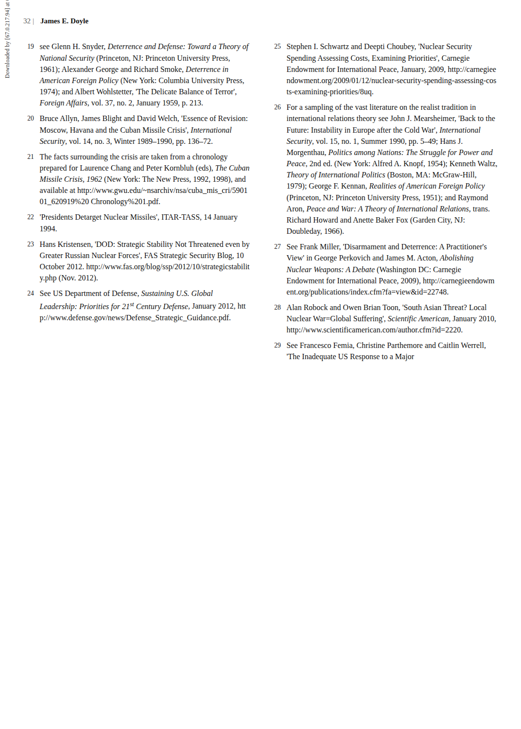Downloaded by [67.0.217.94] at 09:58 22 March 2013
32 | James E. Doyle
see Glenn H. Snyder, Deterrence and Defense: Toward a Theory of National Security (Princeton, NJ: Princeton University Press, 1961); Alexander George and Richard Smoke, Deterrence in American Foreign Policy (New York: Columbia University Press, 1974); and Albert Wohlstetter, 'The Delicate Balance of Terror', Foreign Affairs, vol. 37, no. 2, January 1959, p. 213.
Bruce Allyn, James Blight and David Welch, 'Essence of Revision: Moscow, Havana and the Cuban Missile Crisis', International Security, vol. 14, no. 3, Winter 1989–1990, pp. 136–72.
The facts surrounding the crisis are taken from a chronology prepared for Laurence Chang and Peter Kornbluh (eds), The Cuban Missile Crisis, 1962 (New York: The New Press, 1992, 1998), and available at http://www.gwu.edu/~nsarchiv/nsa/cuba_mis_cri/590101_620919%20 Chronology%201.pdf.
'Presidents Detarget Nuclear Missiles', ITAR-TASS, 14 January 1994.
Hans Kristensen, 'DOD: Strategic Stability Not Threatened even by Greater Russian Nuclear Forces', FAS Strategic Security Blog, 10 October 2012. http://www.fas.org/blog/ssp/2012/10/strategicstability.php (Nov. 2012).
See US Department of Defense, Sustaining U.S. Global Leadership: Priorities for 21st Century Defense, January 2012, http://www.defense.gov/news/Defense_Strategic_Guidance.pdf.
Stephen I. Schwartz and Deepti Choubey, 'Nuclear Security Spending Assessing Costs, Examining Priorities', Carnegie Endowment for International Peace, January, 2009, http://carnegieendowment.org/2009/01/12/nuclear-security-spending-assessing-costs-examining-priorities/8uq.
For a sampling of the vast literature on the realist tradition in international relations theory see John J. Mearsheimer, 'Back to the Future: Instability in Europe after the Cold War', International Security, vol. 15, no. 1, Summer 1990, pp. 5–49; Hans J. Morgenthau, Politics among Nations: The Struggle for Power and Peace, 2nd ed. (New York: Alfred A. Knopf, 1954); Kenneth Waltz, Theory of International Politics (Boston, MA: McGraw-Hill, 1979); George F. Kennan, Realities of American Foreign Policy (Princeton, NJ: Princeton University Press, 1951); and Raymond Aron, Peace and War: A Theory of International Relations, trans. Richard Howard and Anette Baker Fox (Garden City, NJ: Doubleday, 1966).
See Frank Miller, 'Disarmament and Deterrence: A Practitioner's View' in George Perkovich and James M. Acton, Abolishing Nuclear Weapons: A Debate (Washington DC: Carnegie Endowment for International Peace, 2009), http://carnegieendowment.org/publications/index.cfm?fa=view&id=22748.
Alan Robock and Owen Brian Toon, 'South Asian Threat? Local Nuclear War=Global Suffering', Scientific American, January 2010, http://www.scientificamerican.com/author.cfm?id=2220.
See Francesco Femia, Christine Parthemore and Caitlin Werrell, 'The Inadequate US Response to a Major